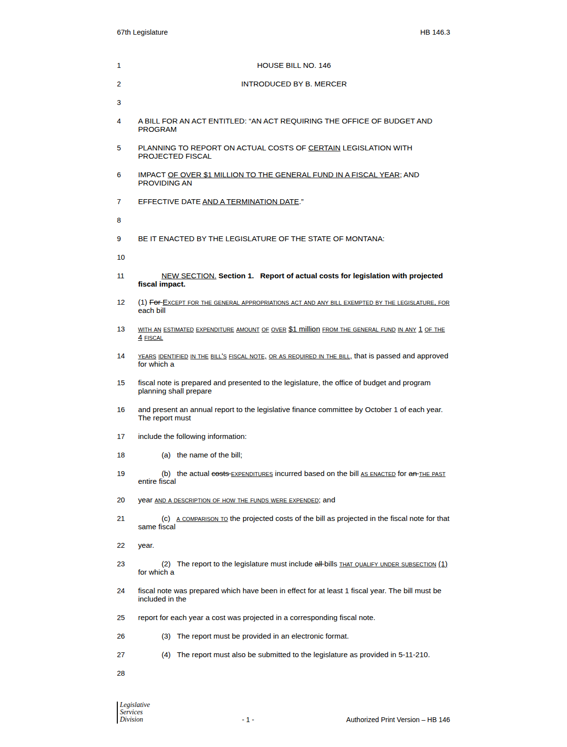67th Legislature
HB 146.3
| 1 | HOUSE BILL NO. 146 |
| 2 | INTRODUCED BY B. MERCER |
| 3 | |
| 4 | A BILL FOR AN ACT ENTITLED: “AN ACT REQUIRING THE OFFICE OF BUDGET AND PROGRAM |
| 5 | PLANNING TO REPORT ON ACTUAL COSTS OF CERTAIN LEGISLATION WITH PROJECTED FISCAL |
| 6 | IMPACT OF OVER $1 MILLION TO THE GENERAL FUND IN A FISCAL YEAR ; AND PROVIDING AN |
| 7 | EFFECTIVE DATE AND A TERMINATION DATE .” |
| 8 | |
| 9 | BE IT ENACTED BY THE LEGISLATURE OF THE STATE OF MONTANA: |
| 10 | |
| 11 | NEW SECTION. Section 1. Report of actual costs for legislation with projected fiscal impact. |
| 12 | (1) For Except for the general appropriations act and any bill exempted by the legislature, for each bill |
| 13 | with an estimated expenditure amount of over $1 million from the general fund in any 1 of the 4 fiscal |
| 14 | years identified in the bill's fiscal note, or as required in the bill, that is passed and approved for which a |
| 15 | fiscal note is prepared and presented to the legislature, the office of budget and program planning shall prepare |
| 16 | and present an annual report to the legislative finance committee by October 1 of each year. The report must |
| 17 | include the following information: |
| 18 | (a) the name of the bill; |
| 19 | (b) the actual costs expenditures incurred based on the bill as enacted for an the past entire fiscal |
| 20 | year and a description of how the funds were expended ; and |
| 21 | (c) a comparison to the projected costs of the bill as projected in the fiscal note for that same fiscal |
| 22 | year. |
| 23 | (2) The report to the legislature must include all bills that qualify under subsection (1) for which a |
| 24 | fiscal note was prepared which have been in effect for at least 1 fiscal year. The bill must be included in the |
| 25 | report for each year a cost was projected in a corresponding fiscal note. |
| 26 | (3) The report must be provided in an electronic format. |
| 27 | (4) The report must also be submitted to the legislature as provided in 5-11-210. |
| 28 | |
Legislative
Services
Division
- 1 -
Authorized Print Version – HB 146